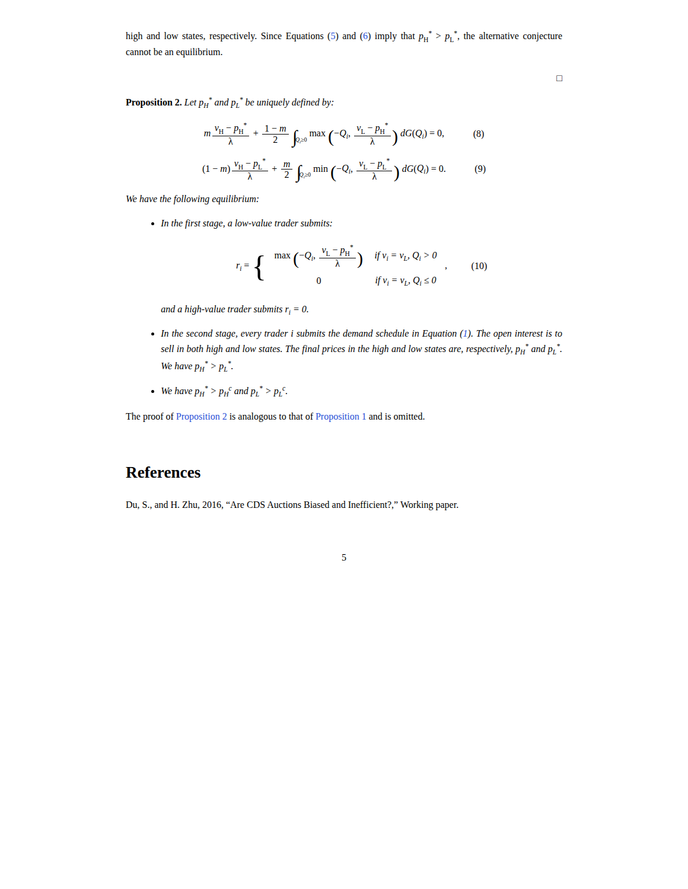high and low states, respectively. Since Equations (5) and (6) imply that pH* > pL*, the alternative conjecture cannot be an equilibrium.
□
Proposition 2. Let pH* and pL* be uniquely defined by:
mvH − pH*λ + 1 − m 2 ∫Qi≥0 max (−Qi, vL − pH*λ) dG(Qi) = 0,
(8)
(1 − m)vH − pL*λ + m 2 ∫Qi≥0 min (−Qi, vL − pL*λ) dG(Qi) = 0.
(9)
We have the following equilibrium:
In the first stage, a low-value trader submits:
ri = {
| max ( − Q i , v L − p H * λ ) | if v i = v L , Q i > 0 |
| 0 | if v i = v L , Q i ≤ 0 |
,
(10)
and a high-value trader submits ri = 0.
In the second stage, every trader i submits the demand schedule in Equation (1). The open interest is to sell in both high and low states. The final prices in the high and low states are, respectively, pH* and pL*. We have pH* > pL*.
We have pH* > pHc and pL* > pLc.
The proof of Proposition 2 is analogous to that of Proposition 1 and is omitted.
References
Du, S., and H. Zhu, 2016, “Are CDS Auctions Biased and Inefficient?,” Working paper.
5